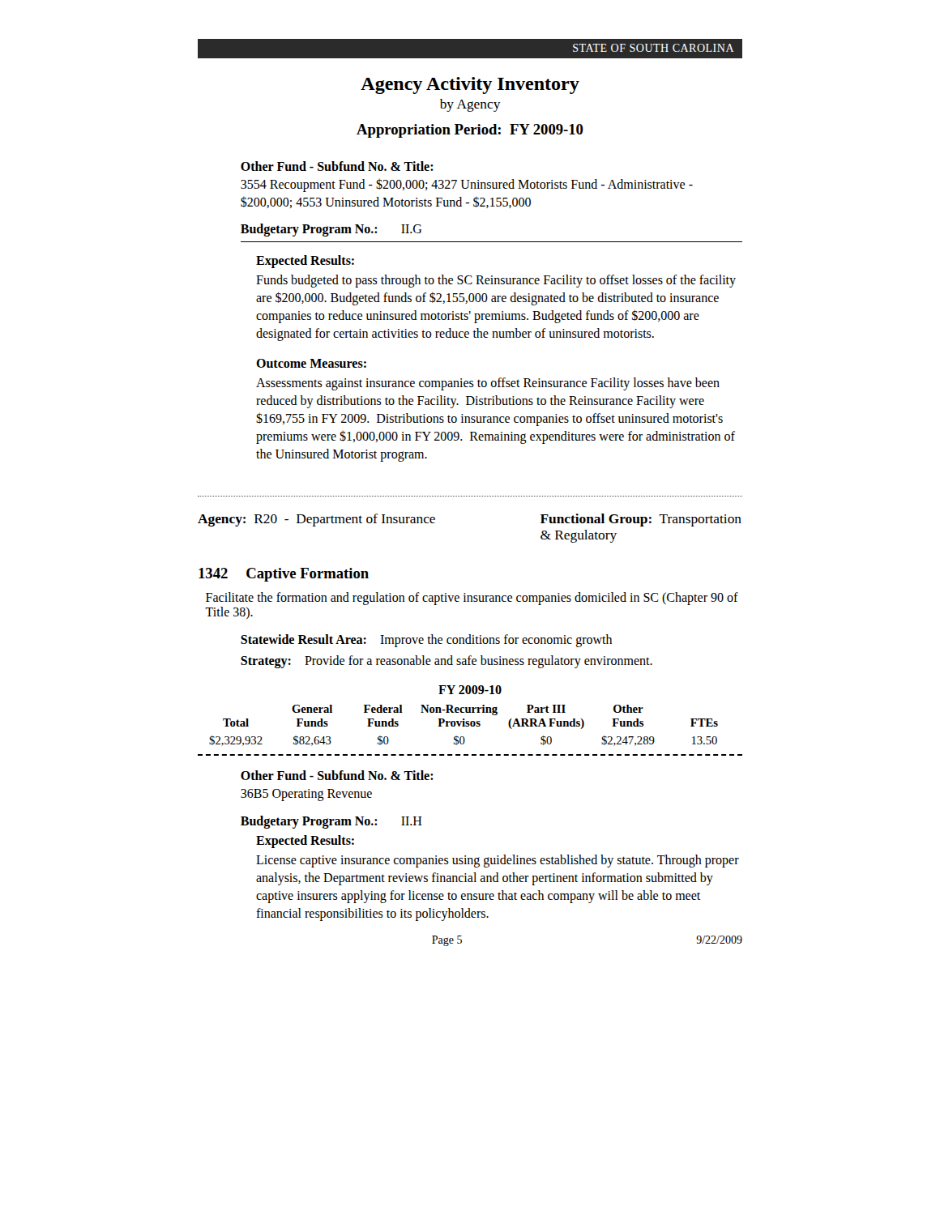STATE OF SOUTH CAROLINA
Agency Activity Inventory
by Agency
Appropriation Period: FY 2009-10
Other Fund - Subfund No. & Title:
3554 Recoupment Fund - $200,000; 4327 Uninsured Motorists Fund - Administrative - $200,000; 4553 Uninsured Motorists Fund - $2,155,000
Budgetary Program No.: II.G
Expected Results:
Funds budgeted to pass through to the SC Reinsurance Facility to offset losses of the facility are $200,000. Budgeted funds of $2,155,000 are designated to be distributed to insurance companies to reduce uninsured motorists' premiums. Budgeted funds of $200,000 are designated for certain activities to reduce the number of uninsured motorists.
Outcome Measures:
Assessments against insurance companies to offset Reinsurance Facility losses have been reduced by distributions to the Facility. Distributions to the Reinsurance Facility were $169,755 in FY 2009. Distributions to insurance companies to offset uninsured motorist's premiums were $1,000,000 in FY 2009. Remaining expenditures were for administration of the Uninsured Motorist program.
Agency: R20 - Department of Insurance
Functional Group: Transportation & Regulatory
1342 Captive Formation
Facilitate the formation and regulation of captive insurance companies domiciled in SC (Chapter 90 of Title 38).
Statewide Result Area: Improve the conditions for economic growth
Strategy: Provide for a reasonable and safe business regulatory environment.
FY 2009-10
| Total | General Funds | Federal Funds | Non-Recurring Provisos | Part III (ARRA Funds) | Other Funds | FTEs |
| --- | --- | --- | --- | --- | --- | --- |
| $2,329,932 | $82,643 | $0 | $0 | $0 | $2,247,289 | 13.50 |
Other Fund - Subfund No. & Title:
36B5 Operating Revenue
Budgetary Program No.: II.H
Expected Results:
License captive insurance companies using guidelines established by statute. Through proper analysis, the Department reviews financial and other pertinent information submitted by captive insurers applying for license to ensure that each company will be able to meet financial responsibilities to its policyholders.
Page 5 9/22/2009